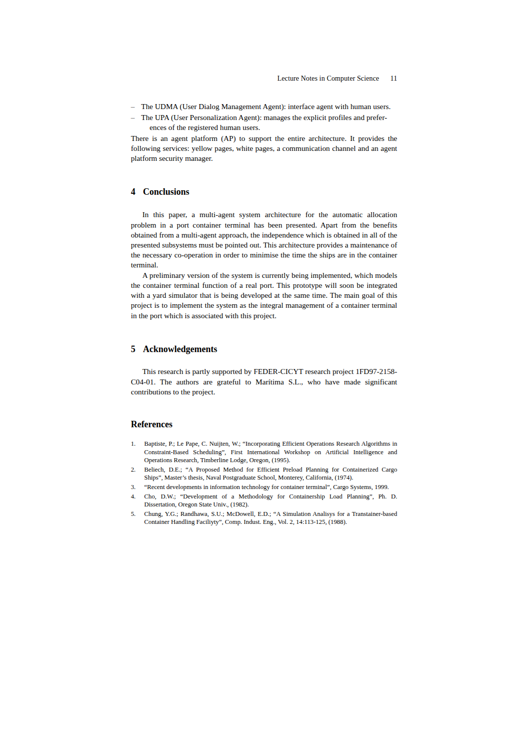Lecture Notes in Computer Science11
The UDMA (User Dialog Management Agent): interface agent with human users.
The UPA (User Personalization Agent): manages the explicit profiles and prefer-ences of the registered human users.
There is an agent platform (AP) to support the entire architecture. It provides the following services: yellow pages, white pages, a communication channel and an agent platform security manager.
4 Conclusions
In this paper, a multi-agent system architecture for the automatic allocation problem in a port container terminal has been presented. Apart from the benefits obtained from a multi-agent approach, the independence which is obtained in all of the presented subsystems must be pointed out. This architecture provides a maintenance of the necessary co-operation in order to minimise the time the ships are in the container terminal.
A preliminary version of the system is currently being implemented, which models the container terminal function of a real port. This prototype will soon be integrated with a yard simulator that is being developed at the same time. The main goal of this project is to implement the system as the integral management of a container terminal in the port which is associated with this project.
5 Acknowledgements
This research is partly supported by FEDER-CICYT research project 1FD97-2158-C04-01. The authors are grateful to Marítima S.L., who have made significant contributions to the project.
References
Baptiste, P.; Le Pape, C. Nuijten, W.; “Incorporating Efficient Operations Research Algorithms in Constraint-Based Scheduling”, First International Workshop on Artificial Intelligence and Operations Research, Timberline Lodge, Oregon, (1995).
Beliech, D.E.; “A Proposed Method for Efficient Preload Planning for Containerized Cargo Ships”, Master’s thesis, Naval Postgraduate School, Monterey, California, (1974).
“Recent developments in information technology for container terminal”, Cargo Systems, 1999.
Cho, D.W.; “Development of a Methodology for Containership Load Planning”, Ph. D. Dissertation, Oregon State Univ., (1982).
Chung, Y.G.; Randhawa, S.U.; McDowell, E.D.; “A Simulation Analisys for a Transtainer-based Container Handling Faciliyty”, Comp. Indust. Eng., Vol. 2, 14:113-125, (1988).